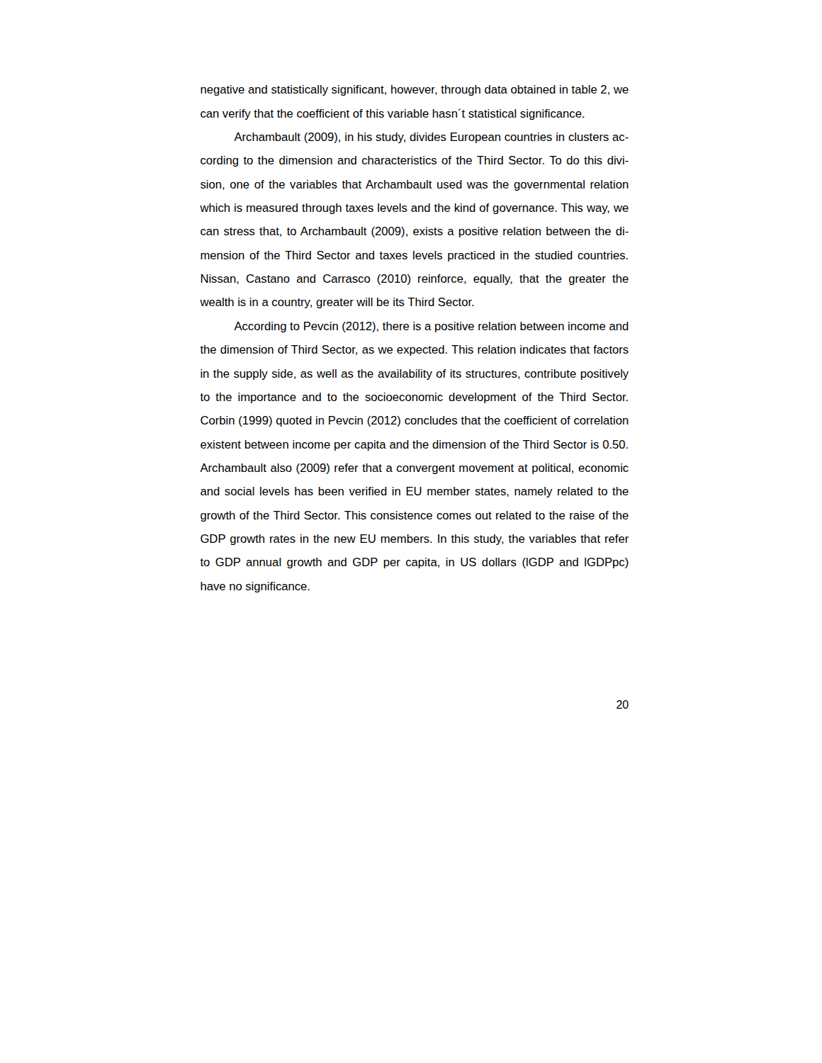negative and statistically significant, however, through data obtained in table 2, we can verify that the coefficient of this variable hasn´t statistical significance.
Archambault (2009), in his study, divides European countries in clusters according to the dimension and characteristics of the Third Sector. To do this division, one of the variables that Archambault used was the governmental relation which is measured through taxes levels and the kind of governance. This way, we can stress that, to Archambault (2009), exists a positive relation between the dimension of the Third Sector and taxes levels practiced in the studied countries. Nissan, Castano and Carrasco (2010) reinforce, equally, that the greater the wealth is in a country, greater will be its Third Sector.
According to Pevcin (2012), there is a positive relation between income and the dimension of Third Sector, as we expected. This relation indicates that factors in the supply side, as well as the availability of its structures, contribute positively to the importance and to the socioeconomic development of the Third Sector. Corbin (1999) quoted in Pevcin (2012) concludes that the coefficient of correlation existent between income per capita and the dimension of the Third Sector is 0.50. Archambault also (2009) refer that a convergent movement at political, economic and social levels has been verified in EU member states, namely related to the growth of the Third Sector. This consistence comes out related to the raise of the GDP growth rates in the new EU members. In this study, the variables that refer to GDP annual growth and GDP per capita, in US dollars (lGDP and lGDPpc) have no significance.
20